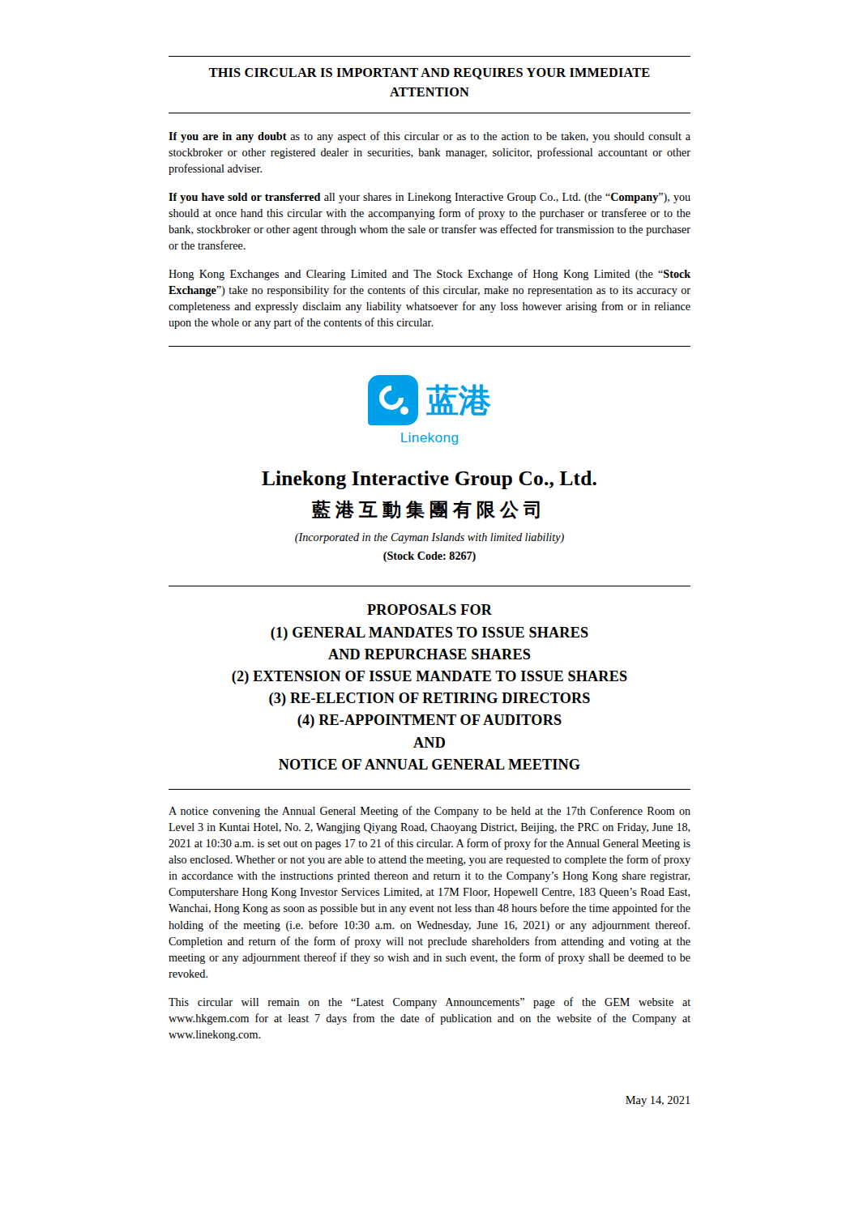THIS CIRCULAR IS IMPORTANT AND REQUIRES YOUR IMMEDIATE ATTENTION
If you are in any doubt as to any aspect of this circular or as to the action to be taken, you should consult a stockbroker or other registered dealer in securities, bank manager, solicitor, professional accountant or other professional adviser.
If you have sold or transferred all your shares in Linekong Interactive Group Co., Ltd. (the “Company”), you should at once hand this circular with the accompanying form of proxy to the purchaser or transferee or to the bank, stockbroker or other agent through whom the sale or transfer was effected for transmission to the purchaser or the transferee.
Hong Kong Exchanges and Clearing Limited and The Stock Exchange of Hong Kong Limited (the “Stock Exchange”) take no responsibility for the contents of this circular, make no representation as to its accuracy or completeness and expressly disclaim any liability whatsoever for any loss however arising from or in reliance upon the whole or any part of the contents of this circular.
蓝港
Linekong
Linekong Interactive Group Co., Ltd.
藍港互動集團有限公司
(Incorporated in the Cayman Islands with limited liability)
(Stock Code: 8267)
PROPOSALS FOR
(1) GENERAL MANDATES TO ISSUE SHARES
AND REPURCHASE SHARES
(2) EXTENSION OF ISSUE MANDATE TO ISSUE SHARES
(3) RE-ELECTION OF RETIRING DIRECTORS
(4) RE-APPOINTMENT OF AUDITORS
AND
NOTICE OF ANNUAL GENERAL MEETING
A notice convening the Annual General Meeting of the Company to be held at the 17th Conference Room on Level 3 in Kuntai Hotel, No. 2, Wangjing Qiyang Road, Chaoyang District, Beijing, the PRC on Friday, June 18, 2021 at 10:30 a.m. is set out on pages 17 to 21 of this circular. A form of proxy for the Annual General Meeting is also enclosed. Whether or not you are able to attend the meeting, you are requested to complete the form of proxy in accordance with the instructions printed thereon and return it to the Company’s Hong Kong share registrar, Computershare Hong Kong Investor Services Limited, at 17M Floor, Hopewell Centre, 183 Queen’s Road East, Wanchai, Hong Kong as soon as possible but in any event not less than 48 hours before the time appointed for the holding of the meeting (i.e. before 10:30 a.m. on Wednesday, June 16, 2021) or any adjournment thereof. Completion and return of the form of proxy will not preclude shareholders from attending and voting at the meeting or any adjournment thereof if they so wish and in such event, the form of proxy shall be deemed to be revoked.
This circular will remain on the “Latest Company Announcements” page of the GEM website at www.hkgem.com for at least 7 days from the date of publication and on the website of the Company at www.linekong.com.
May 14, 2021